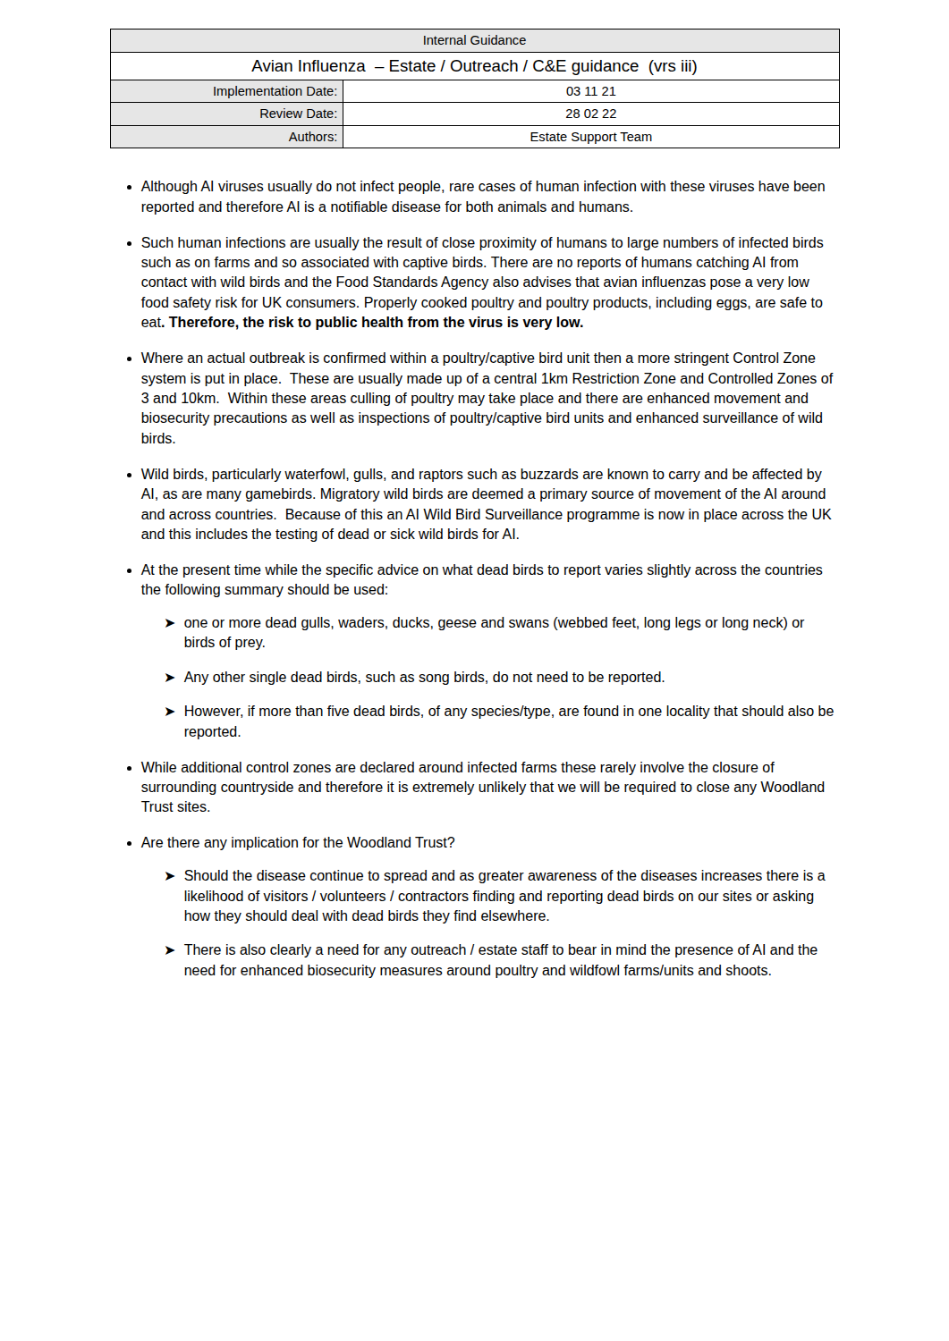| Internal Guidance |
| Avian Influenza – Estate / Outreach / C&E guidance (vrs iii) |
| Implementation Date: | 03 11 21 |
| Review Date: | 28 02 22 |
| Authors: | Estate Support Team |
Although AI viruses usually do not infect people, rare cases of human infection with these viruses have been reported and therefore AI is a notifiable disease for both animals and humans.
Such human infections are usually the result of close proximity of humans to large numbers of infected birds such as on farms and so associated with captive birds. There are no reports of humans catching AI from contact with wild birds and the Food Standards Agency also advises that avian influenzas pose a very low food safety risk for UK consumers. Properly cooked poultry and poultry products, including eggs, are safe to eat. Therefore, the risk to public health from the virus is very low.
Where an actual outbreak is confirmed within a poultry/captive bird unit then a more stringent Control Zone system is put in place. These are usually made up of a central 1km Restriction Zone and Controlled Zones of 3 and 10km. Within these areas culling of poultry may take place and there are enhanced movement and biosecurity precautions as well as inspections of poultry/captive bird units and enhanced surveillance of wild birds.
Wild birds, particularly waterfowl, gulls, and raptors such as buzzards are known to carry and be affected by AI, as are many gamebirds. Migratory wild birds are deemed a primary source of movement of the AI around and across countries. Because of this an AI Wild Bird Surveillance programme is now in place across the UK and this includes the testing of dead or sick wild birds for AI.
At the present time while the specific advice on what dead birds to report varies slightly across the countries the following summary should be used:
one or more dead gulls, waders, ducks, geese and swans (webbed feet, long legs or long neck) or birds of prey.
Any other single dead birds, such as song birds, do not need to be reported.
However, if more than five dead birds, of any species/type, are found in one locality that should also be reported.
While additional control zones are declared around infected farms these rarely involve the closure of surrounding countryside and therefore it is extremely unlikely that we will be required to close any Woodland Trust sites.
Are there any implication for the Woodland Trust?
Should the disease continue to spread and as greater awareness of the diseases increases there is a likelihood of visitors / volunteers / contractors finding and reporting dead birds on our sites or asking how they should deal with dead birds they find elsewhere.
There is also clearly a need for any outreach / estate staff to bear in mind the presence of AI and the need for enhanced biosecurity measures around poultry and wildfowl farms/units and shoots.